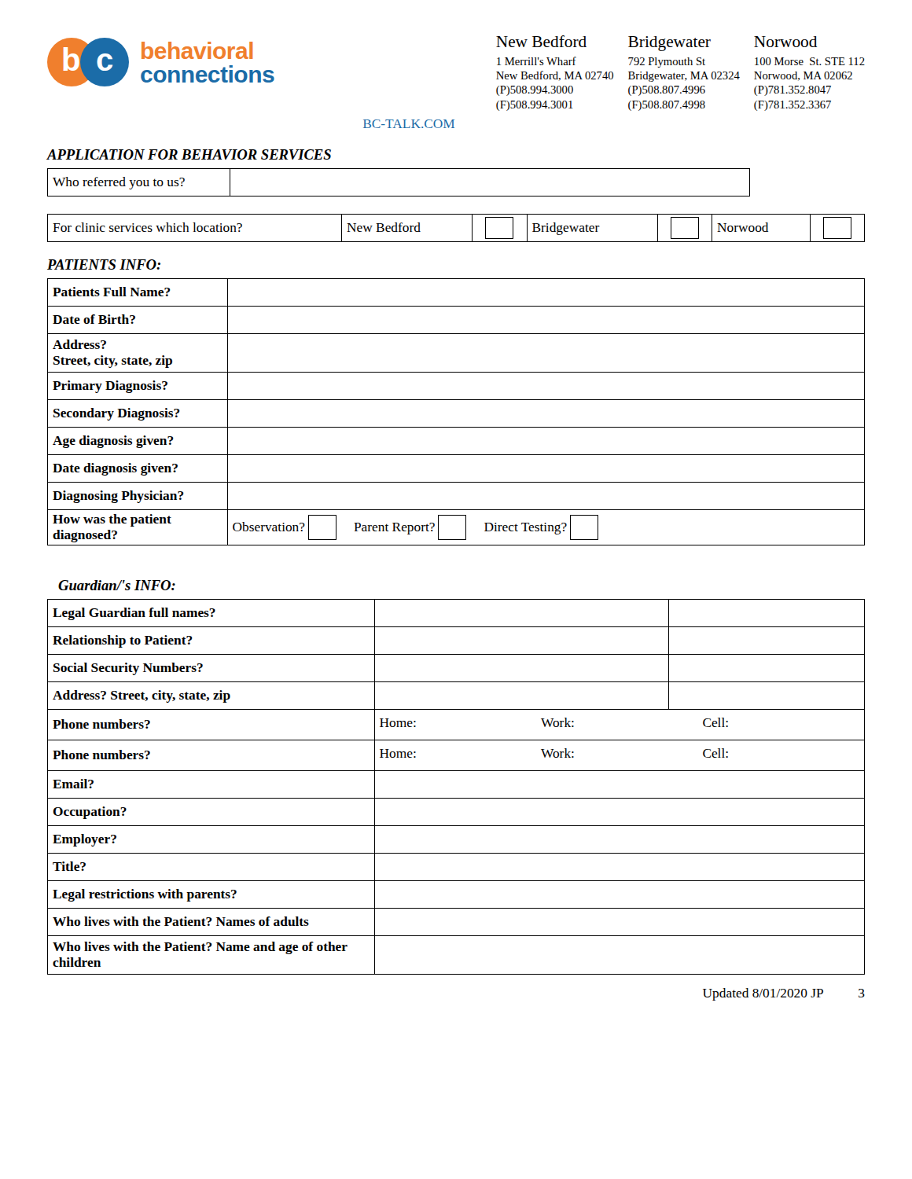b
c
behavioral
connections
New Bedford
1 Merrill's Wharf
New Bedford, MA 02740
(P)508.994.3000
(F)508.994.3001
Bridgewater
792 Plymouth St
Bridgewater, MA 02324
(P)508.807.4996
(F)508.807.4998
Norwood
100 Morse St. STE 112
Norwood, MA 02062
(P)781.352.8047
(F)781.352.3367
BC-TALK.COM
APPLICATION FOR BEHAVIOR SERVICES
| Who referred you to us? | |
| For clinic services which location? | New Bedford | | Bridgewater | | Norwood | |
PATIENTS INFO:
| Patients Full Name? | |
| Date of Birth? | |
| Address? Street, city, state, zip | |
| Primary Diagnosis? | |
| Secondary Diagnosis? | |
| Age diagnosis given? | |
| Date diagnosis given? | |
| Diagnosing Physician? | |
| How was the patient diagnosed? | Observation? Parent Report? Direct Testing? |
Guardian/'s INFO:
| Legal Guardian full names? | | |
| Relationship to Patient? | | |
| Social Security Numbers? | | |
| Address? Street, city, state, zip | | |
| Phone numbers? | / Home: / Work: / Cell: / |
| Phone numbers? | / Home: / Work: / Cell: / |
| Email? | |
| Occupation? | |
| Employer? | |
| Title? | |
| Legal restrictions with parents? | |
| Who lives with the Patient? Names of adults | |
| Who lives with the Patient? Name and age of other children | |
Updated 8/01/2020 JP 3